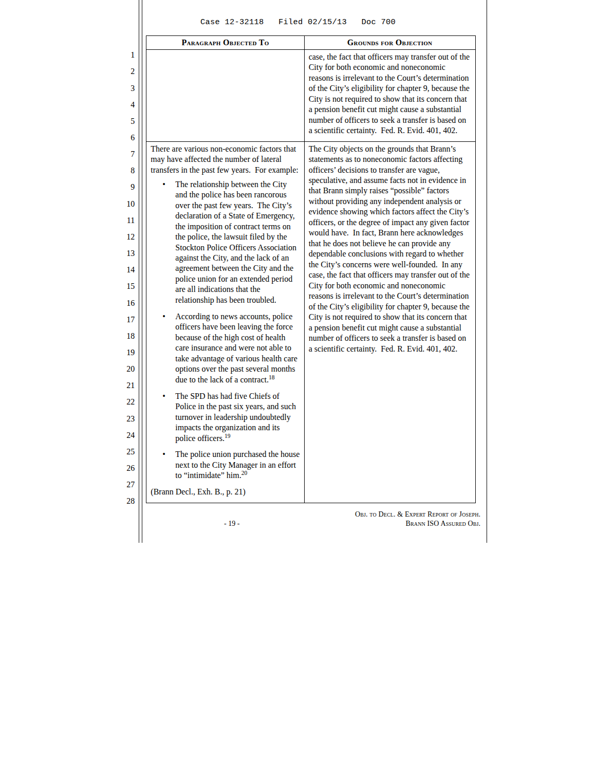Case 12-32118 Filed 02/15/13 Doc 700
1
2
3
4
5
6
7
8
9
10
11
12
13
14
15
16
17
18
19
20
21
22
23
24
25
26
27
28
| Paragraph Objected To | Grounds for Objection |
| --- | --- |
| | case, the fact that officers may transfer out of the City for both economic and noneconomic reasons is irrelevant to the Court’s determination of the City’s eligibility for chapter 9, because the City is not required to show that its concern that a pension benefit cut might cause a substantial number of officers to seek a transfer is based on a scientific certainty. Fed. R. Evid. 401, 402. |
| There are various non-economic factors that may have affected the number of lateral transfers in the past few years. For example: The relationship between the City and the police has been rancorous over the past few years. The City’s declaration of a State of Emergency, the imposition of contract terms on the police, the lawsuit filed by the Stockton Police Officers Association against the City, and the lack of an agreement between the City and the police union for an extended period are all indications that the relationship has been troubled. According to news accounts, police officers have been leaving the force because of the high cost of health care insurance and were not able to take advantage of various health care options over the past several months due to the lack of a contract. 18 The SPD has had five Chiefs of Police in the past six years, and such turnover in leadership undoubtedly impacts the organization and its police officers. 19 The police union purchased the house next to the City Manager in an effort to “intimidate” him. 20 (Brann Decl., Exh. B., p. 21) | The City objects on the grounds that Brann’s statements as to noneconomic factors affecting officers’ decisions to transfer are vague, speculative, and assume facts not in evidence in that Brann simply raises “possible” factors without providing any independent analysis or evidence showing which factors affect the City’s officers, or the degree of impact any given factor would have. In fact, Brann here acknowledges that he does not believe he can provide any dependable conclusions with regard to whether the City’s concerns were well-founded. In any case, the fact that officers may transfer out of the City for both economic and noneconomic reasons is irrelevant to the Court’s determination of the City’s eligibility for chapter 9, because the City is not required to show that its concern that a pension benefit cut might cause a substantial number of officers to seek a transfer is based on a scientific certainty. Fed. R. Evid. 401, 402. |
- 19 -
Obj. to Decl. & Expert Report of Joseph.
Brann ISO Assured Obj.